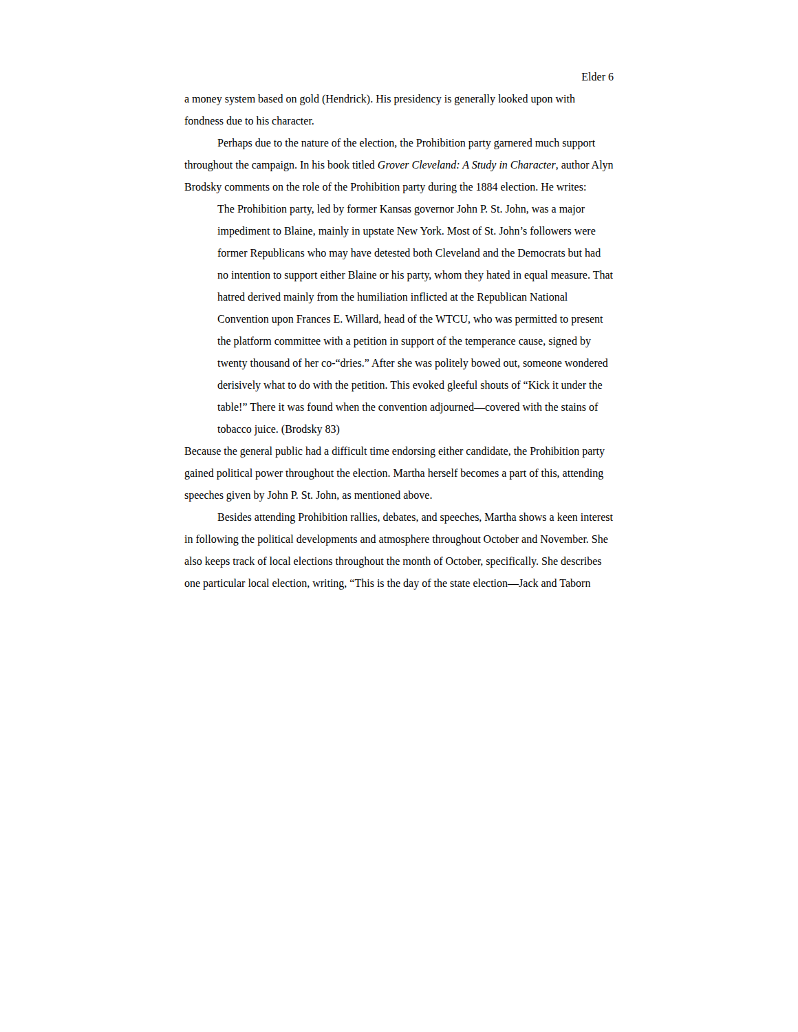Elder 6
a money system based on gold (Hendrick). His presidency is generally looked upon with fondness due to his character.
Perhaps due to the nature of the election, the Prohibition party garnered much support throughout the campaign. In his book titled Grover Cleveland: A Study in Character, author Alyn Brodsky comments on the role of the Prohibition party during the 1884 election. He writes:
The Prohibition party, led by former Kansas governor John P. St. John, was a major impediment to Blaine, mainly in upstate New York. Most of St. John’s followers were former Republicans who may have detested both Cleveland and the Democrats but had no intention to support either Blaine or his party, whom they hated in equal measure. That hatred derived mainly from the humiliation inflicted at the Republican National Convention upon Frances E. Willard, head of the WTCU, who was permitted to present the platform committee with a petition in support of the temperance cause, signed by twenty thousand of her co-“dries.” After she was politely bowed out, someone wondered derisively what to do with the petition. This evoked gleeful shouts of “Kick it under the table!” There it was found when the convention adjourned—covered with the stains of tobacco juice. (Brodsky 83)
Because the general public had a difficult time endorsing either candidate, the Prohibition party gained political power throughout the election. Martha herself becomes a part of this, attending speeches given by John P. St. John, as mentioned above.
Besides attending Prohibition rallies, debates, and speeches, Martha shows a keen interest in following the political developments and atmosphere throughout October and November. She also keeps track of local elections throughout the month of October, specifically. She describes one particular local election, writing, “This is the day of the state election—Jack and Taborn